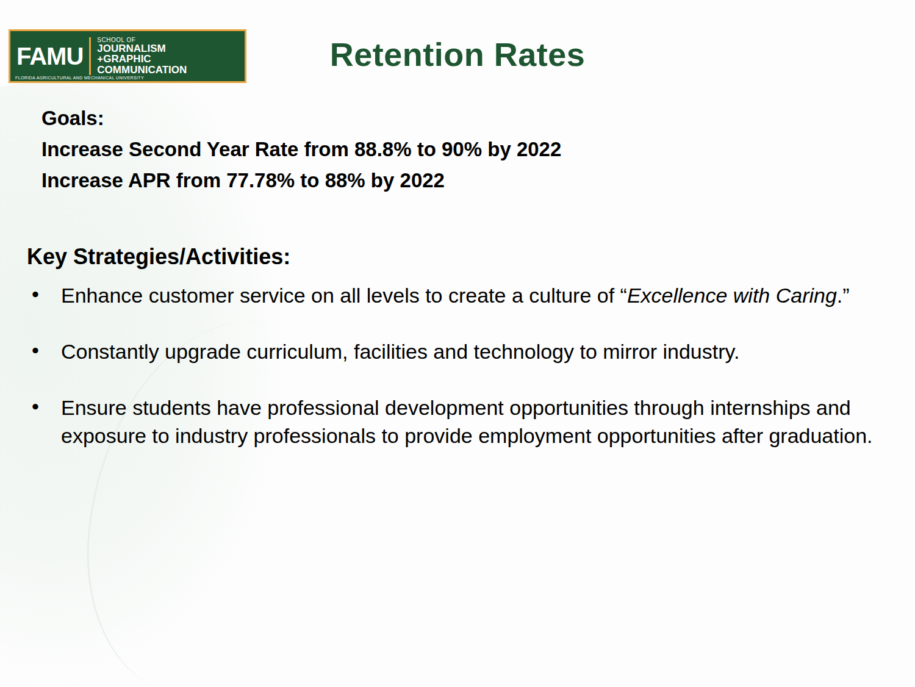FAMU
SCHOOL OF JOURNALISM +GRAPHIC COMMUNICATION
FLORIDA AGRICULTURAL AND MECHANICAL UNIVERSITY
Retention Rates
Goals:
Increase Second Year Rate from 88.8% to 90% by 2022
Increase APR from 77.78% to 88% by 2022
Key Strategies/Activities:
Enhance customer service on all levels to create a culture of “Excellence with Caring.”
Constantly upgrade curriculum, facilities and technology to mirror industry.
Ensure students have professional development opportunities through internships and exposure to industry professionals to provide employment opportunities after graduation.